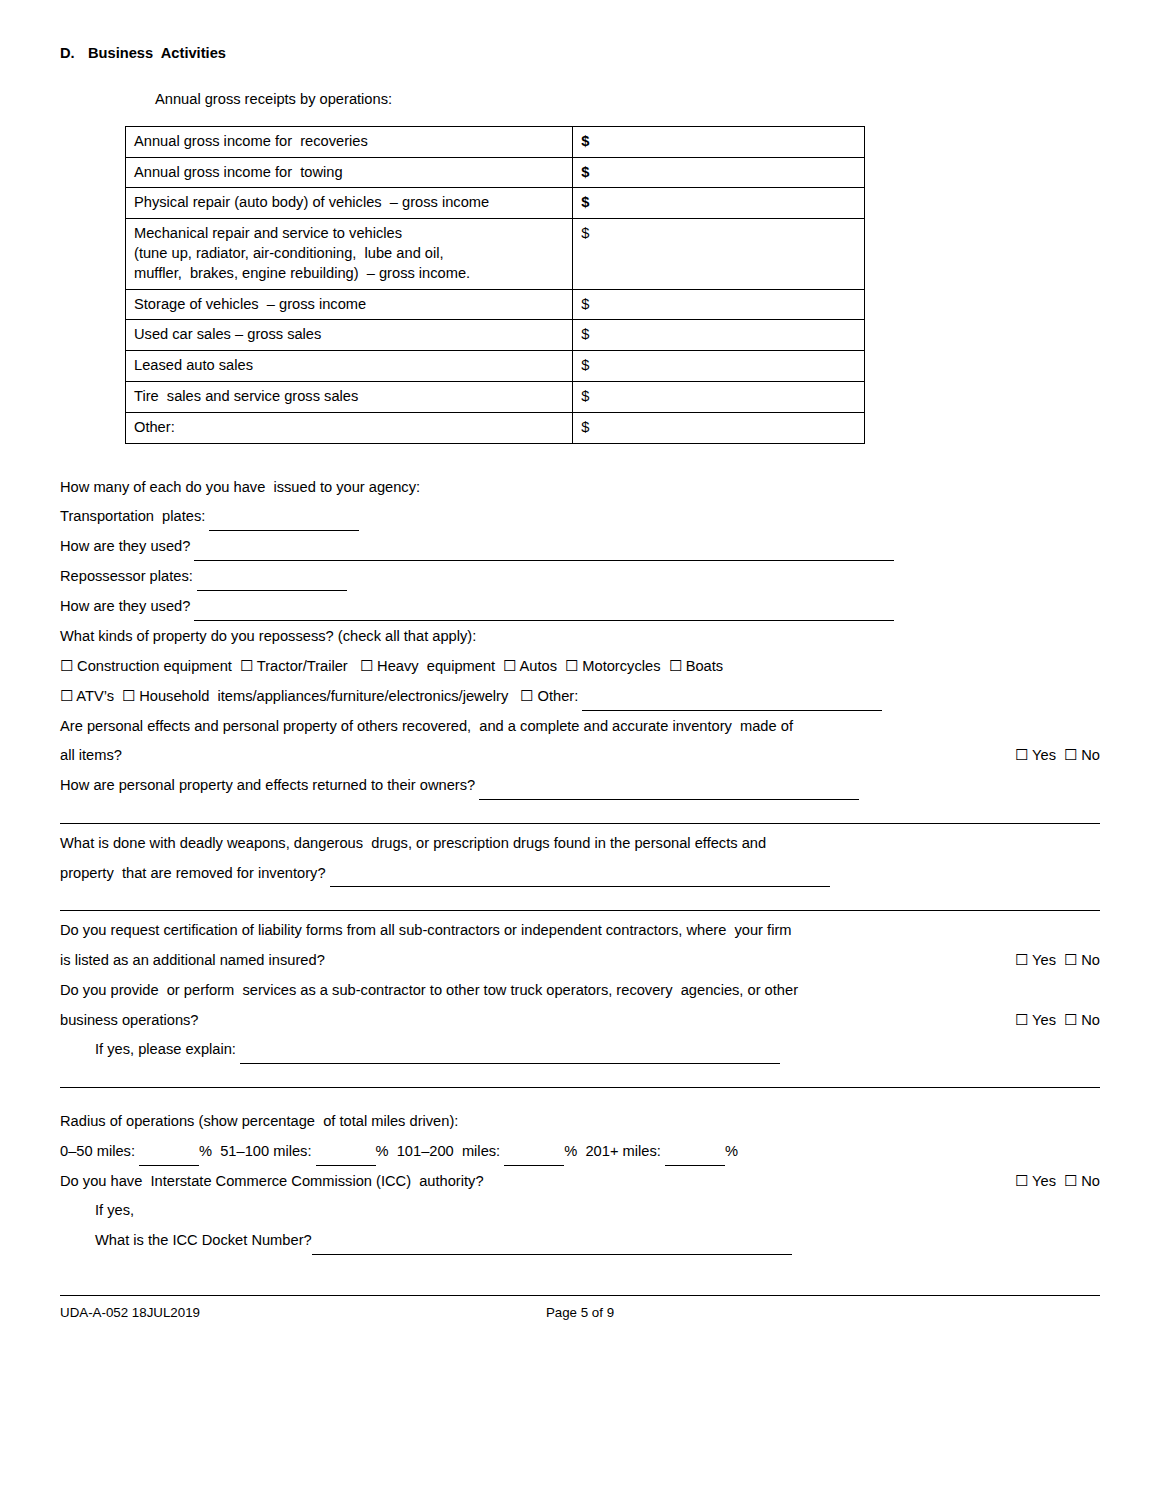D. Business Activities
Annual gross receipts by operations:
| Annual gross income for recoveries | $ |
| Annual gross income for towing | $ |
| Physical repair (auto body) of vehicles – gross income | $ |
| Mechanical repair and service to vehicles (tune up, radiator, air-conditioning, lube and oil, muffler, brakes, engine rebuilding) – gross income. | $ |
| Storage of vehicles – gross income | $ |
| Used car sales – gross sales | $ |
| Leased auto sales | $ |
| Tire sales and service gross sales | $ |
| Other: | $ |
How many of each do you have issued to your agency:
Transportation plates:
How are they used?
Repossessor plates:
How are they used?
What kinds of property do you repossess? (check all that apply):
☐ Construction equipment ☐ Tractor/Trailer ☐ Heavy equipment ☐ Autos ☐ Motorcycles ☐ Boats
☐ ATV’s ☐ Household items/appliances/furniture/electronics/jewelry ☐ Other:
Are personal effects and personal property of others recovered, and a complete and accurate inventory made of
all items? ☐ Yes ☐ No
How are personal property and effects returned to their owners?
What is done with deadly weapons, dangerous drugs, or prescription drugs found in the personal effects and
property that are removed for inventory?
Do you request certification of liability forms from all sub-contractors or independent contractors, where your firm
is listed as an additional named insured? ☐ Yes ☐ No
Do you provide or perform services as a sub-contractor to other tow truck operators, recovery agencies, or other
business operations? ☐ Yes ☐ No
If yes, please explain:
Radius of operations (show percentage of total miles driven):
0–50 miles: % 51–100 miles: % 101–200 miles: % 201+ miles: %
Do you have Interstate Commerce Commission (ICC) authority? ☐ Yes ☐ No
If yes,
What is the ICC Docket Number?
UDA-A-052 18JUL2019 Page 5 of 9